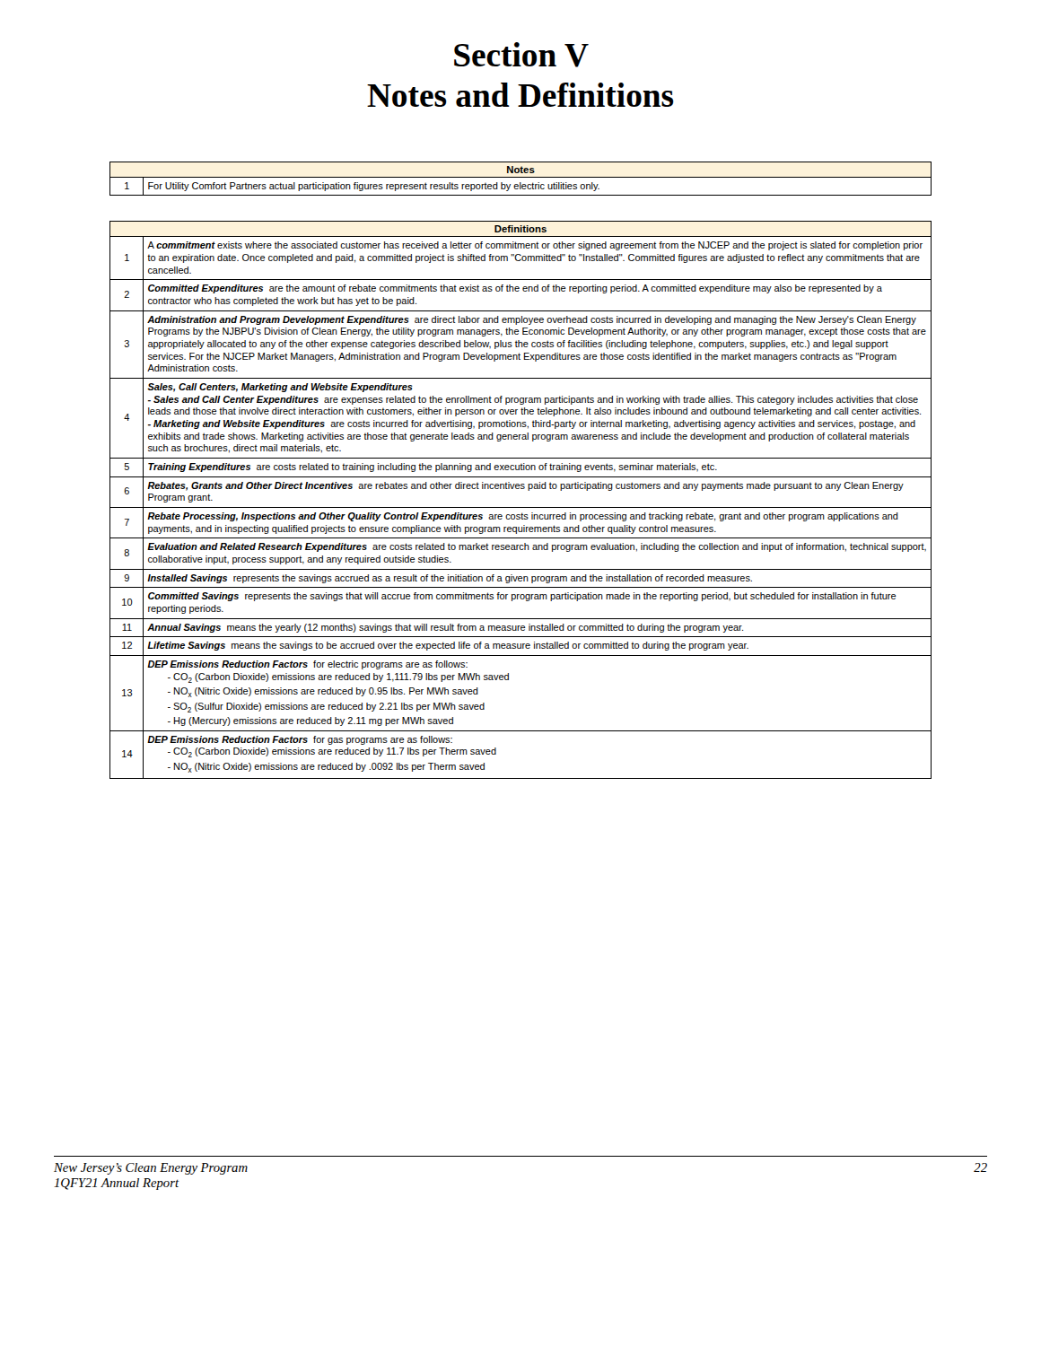Section V
Notes and Definitions
| Notes |
| --- |
| 1 | For Utility Comfort Partners actual participation figures represent results reported by electric utilities only. |
| Definitions |
| --- |
| 1 | A commitment exists where the associated customer has received a letter of commitment or other signed agreement from the NJCEP and the project is slated for completion prior to an expiration date. Once completed and paid, a committed project is shifted from "Committed" to "Installed". Committed figures are adjusted to reflect any commitments that are cancelled. |
| 2 | Committed Expenditures are the amount of rebate commitments that exist as of the end of the reporting period. A committed expenditure may also be represented by a contractor who has completed the work but has yet to be paid. |
| 3 | Administration and Program Development Expenditures are direct labor and employee overhead costs incurred in developing and managing the New Jersey's Clean Energy Programs by the NJBPU's Division of Clean Energy, the utility program managers, the Economic Development Authority, or any other program manager, except those costs that are appropriately allocated to any of the other expense categories described below, plus the costs of facilities (including telephone, computers, supplies, etc.) and legal support services. For the NJCEP Market Managers, Administration and Program Development Expenditures are those costs identified in the market managers contracts as "Program Administration costs. |
| 4 | Sales, Call Centers, Marketing and Website Expenditures - Sales and Call Center Expenditures are expenses related to the enrollment of program participants and in working with trade allies. This category includes activities that close leads and those that involve direct interaction with customers, either in person or over the telephone. It also includes inbound and outbound telemarketing and call center activities. - Marketing and Website Expenditures are costs incurred for advertising, promotions, third-party or internal marketing, advertising agency activities and services, postage, and exhibits and trade shows. Marketing activities are those that generate leads and general program awareness and include the development and production of collateral materials such as brochures, direct mail materials, etc. |
| 5 | Training Expenditures are costs related to training including the planning and execution of training events, seminar materials, etc. |
| 6 | Rebates, Grants and Other Direct Incentives are rebates and other direct incentives paid to participating customers and any payments made pursuant to any Clean Energy Program grant. |
| 7 | Rebate Processing, Inspections and Other Quality Control Expenditures are costs incurred in processing and tracking rebate, grant and other program applications and payments, and in inspecting qualified projects to ensure compliance with program requirements and other quality control measures. |
| 8 | Evaluation and Related Research Expenditures are costs related to market research and program evaluation, including the collection and input of information, technical support, collaborative input, process support, and any required outside studies. |
| 9 | Installed Savings represents the savings accrued as a result of the initiation of a given program and the installation of recorded measures. |
| 10 | Committed Savings represents the savings that will accrue from commitments for program participation made in the reporting period, but scheduled for installation in future reporting periods. |
| 11 | Annual Savings means the yearly (12 months) savings that will result from a measure installed or committed to during the program year. |
| 12 | Lifetime Savings means the savings to be accrued over the expected life of a measure installed or committed to during the program year. |
| 13 | DEP Emissions Reduction Factors for electric programs are as follows: - CO 2 (Carbon Dioxide) emissions are reduced by 1,111.79 lbs per MWh saved - NO x (Nitric Oxide) emissions are reduced by 0.95 lbs. Per MWh saved - SO 2 (Sulfur Dioxide) emissions are reduced by 2.21 lbs per MWh saved - Hg (Mercury) emissions are reduced by 2.11 mg per MWh saved |
| 14 | DEP Emissions Reduction Factors for gas programs are as follows: - CO 2 (Carbon Dioxide) emissions are reduced by 11.7 lbs per Therm saved - NO x (Nitric Oxide) emissions are reduced by .0092 lbs per Therm saved |
New Jersey’s Clean Energy Program
1QFY21 Annual Report
22